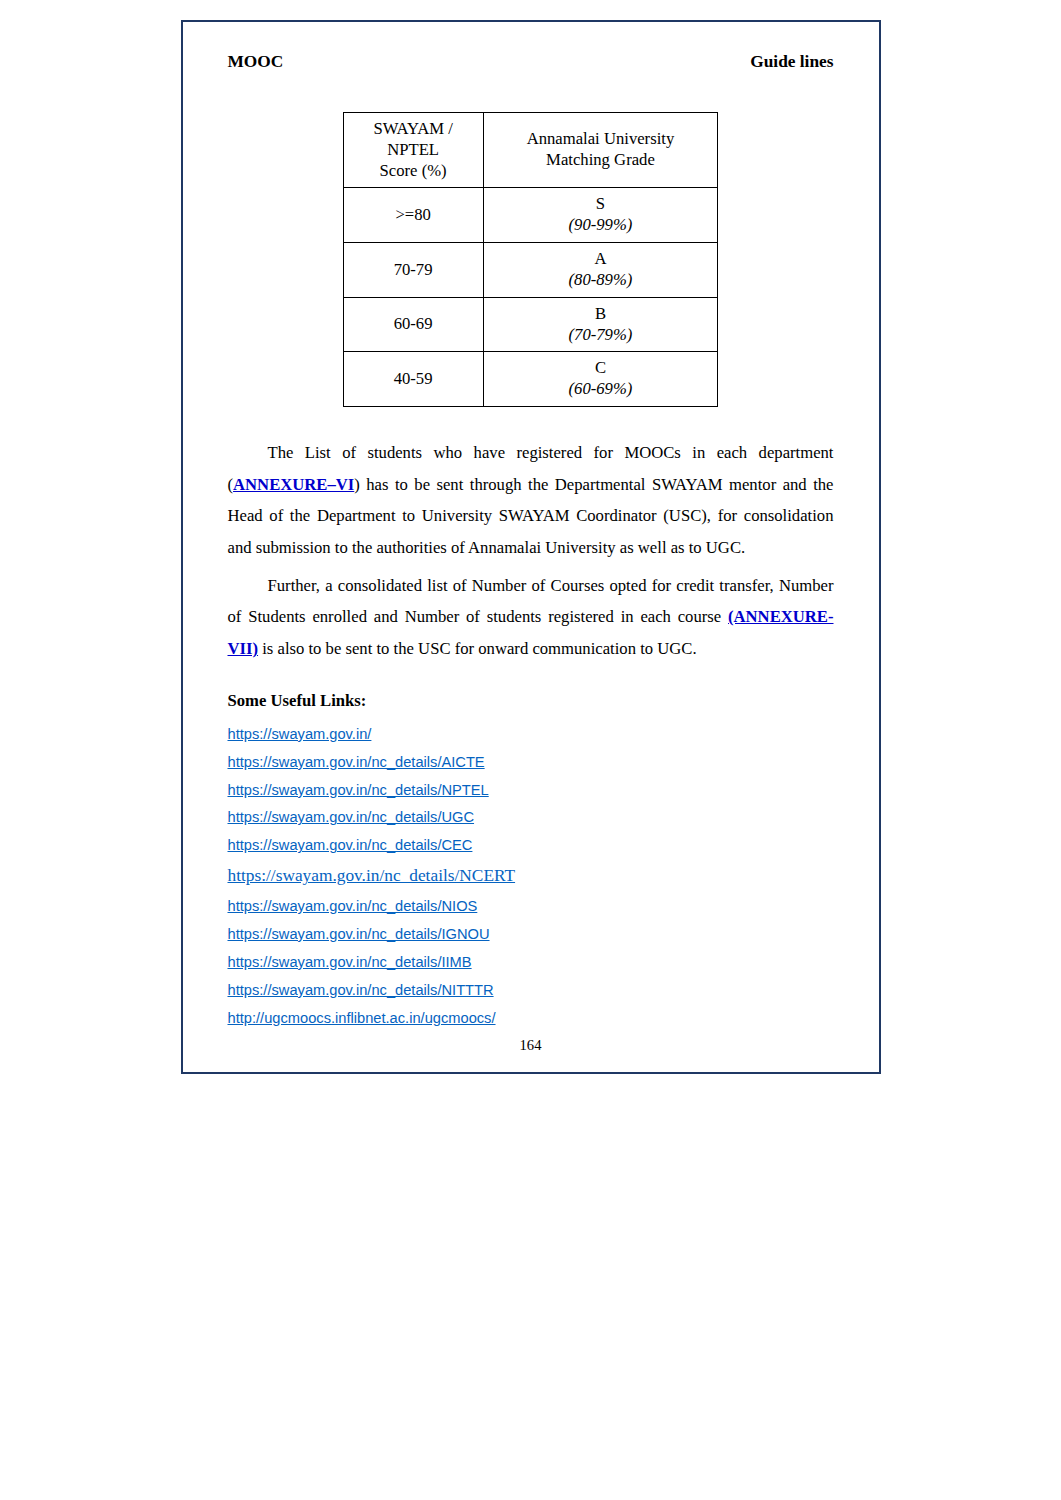MOOC Guide lines
| SWAYAM / NPTEL Score (%) | Annamalai University Matching Grade |
| >=80 | S (90-99%) |
| 70-79 | A (80-89%) |
| 60-69 | B (70-79%) |
| 40-59 | C (60-69%) |
The List of students who have registered for MOOCs in each department (ANNEXURE–VI) has to be sent through the Departmental SWAYAM mentor and the Head of the Department to University SWAYAM Coordinator (USC), for consolidation and submission to the authorities of Annamalai University as well as to UGC.
Further, a consolidated list of Number of Courses opted for credit transfer, Number of Students enrolled and Number of students registered in each course (ANNEXURE-VII) is also to be sent to the USC for onward communication to UGC.
Some Useful Links:
https://swayam.gov.in/
https://swayam.gov.in/nc_details/AICTE
https://swayam.gov.in/nc_details/NPTEL
https://swayam.gov.in/nc_details/UGC
https://swayam.gov.in/nc_details/CEC
https://swayam.gov.in/nc_details/NCERT
https://swayam.gov.in/nc_details/NIOS
https://swayam.gov.in/nc_details/IGNOU
https://swayam.gov.in/nc_details/IIMB
https://swayam.gov.in/nc_details/NITTTR
http://ugcmoocs.inflibnet.ac.in/ugcmoocs/
164